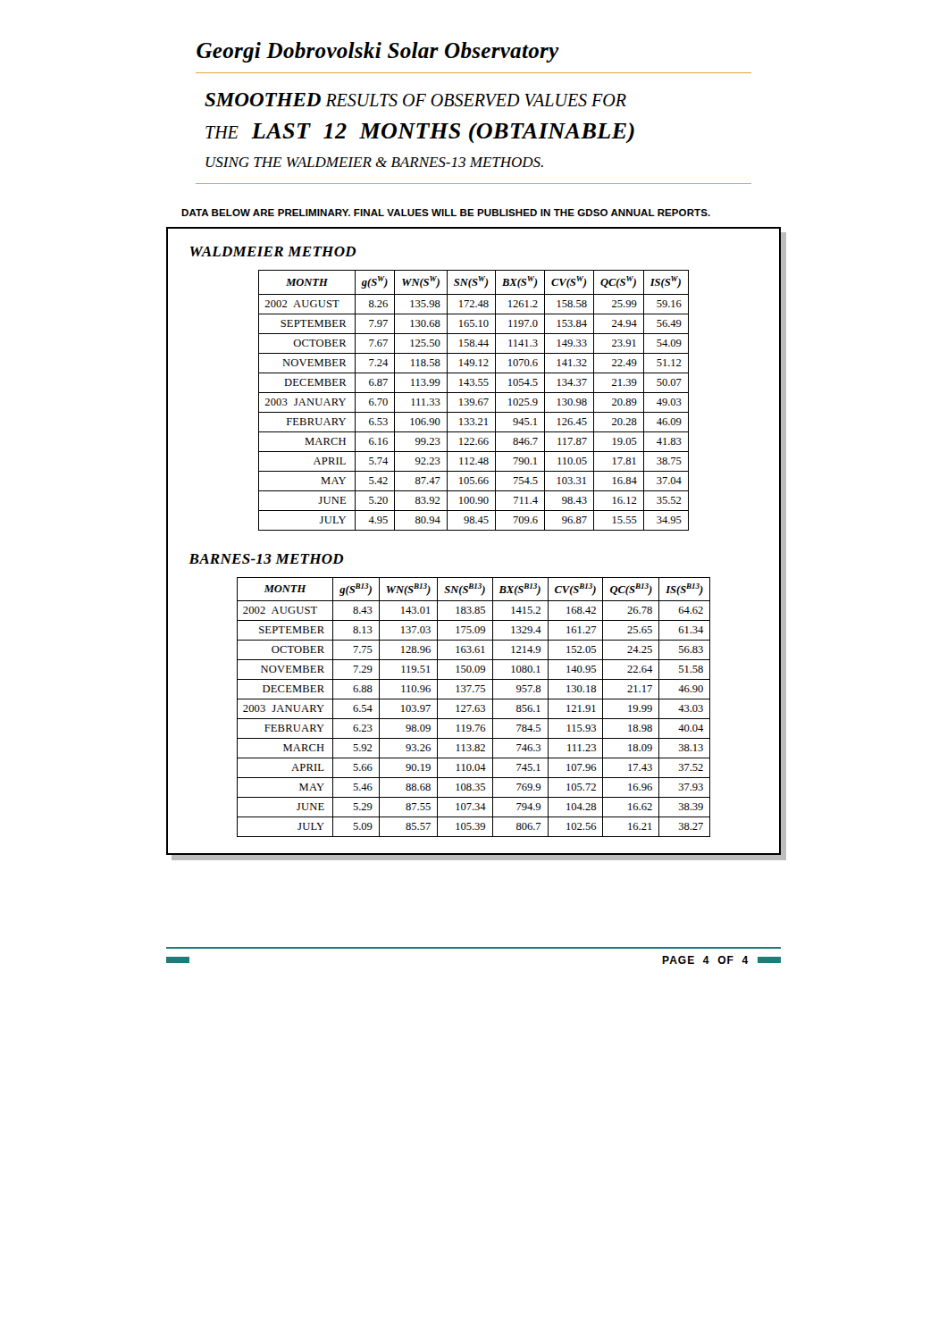Georgi Dobrovolski Solar Observatory
SMOOTHED RESULTS OF OBSERVED VALUES FOR
THE LAST 12 MONTHS (OBTAINABLE)
USING THE WALDMEIER & BARNES-13 METHODS.
DATA BELOW ARE PRELIMINARY. FINAL VALUES WILL BE PUBLISHED IN THE GDSO ANNUAL REPORTS.
WALDMEIER METHOD
| MONTH | g(S W ) | WN(S W ) | SN(S W ) | BX(S W ) | CV(S W ) | QC(S W ) | IS(S W ) |
| --- | --- | --- | --- | --- | --- | --- | --- |
| 2002 AUGUST | 8.26 | 135.98 | 172.48 | 1261.2 | 158.58 | 25.99 | 59.16 |
| SEPTEMBER | 7.97 | 130.68 | 165.10 | 1197.0 | 153.84 | 24.94 | 56.49 |
| OCTOBER | 7.67 | 125.50 | 158.44 | 1141.3 | 149.33 | 23.91 | 54.09 |
| NOVEMBER | 7.24 | 118.58 | 149.12 | 1070.6 | 141.32 | 22.49 | 51.12 |
| DECEMBER | 6.87 | 113.99 | 143.55 | 1054.5 | 134.37 | 21.39 | 50.07 |
| 2003 JANUARY | 6.70 | 111.33 | 139.67 | 1025.9 | 130.98 | 20.89 | 49.03 |
| FEBRUARY | 6.53 | 106.90 | 133.21 | 945.1 | 126.45 | 20.28 | 46.09 |
| MARCH | 6.16 | 99.23 | 122.66 | 846.7 | 117.87 | 19.05 | 41.83 |
| APRIL | 5.74 | 92.23 | 112.48 | 790.1 | 110.05 | 17.81 | 38.75 |
| MAY | 5.42 | 87.47 | 105.66 | 754.5 | 103.31 | 16.84 | 37.04 |
| JUNE | 5.20 | 83.92 | 100.90 | 711.4 | 98.43 | 16.12 | 35.52 |
| JULY | 4.95 | 80.94 | 98.45 | 709.6 | 96.87 | 15.55 | 34.95 |
BARNES-13 METHOD
| MONTH | g(S B13 ) | WN(S B13 ) | SN(S B13 ) | BX(S B13 ) | CV(S B13 ) | QC(S B13 ) | IS(S B13 ) |
| --- | --- | --- | --- | --- | --- | --- | --- |
| 2002 AUGUST | 8.43 | 143.01 | 183.85 | 1415.2 | 168.42 | 26.78 | 64.62 |
| SEPTEMBER | 8.13 | 137.03 | 175.09 | 1329.4 | 161.27 | 25.65 | 61.34 |
| OCTOBER | 7.75 | 128.96 | 163.61 | 1214.9 | 152.05 | 24.25 | 56.83 |
| NOVEMBER | 7.29 | 119.51 | 150.09 | 1080.1 | 140.95 | 22.64 | 51.58 |
| DECEMBER | 6.88 | 110.96 | 137.75 | 957.8 | 130.18 | 21.17 | 46.90 |
| 2003 JANUARY | 6.54 | 103.97 | 127.63 | 856.1 | 121.91 | 19.99 | 43.03 |
| FEBRUARY | 6.23 | 98.09 | 119.76 | 784.5 | 115.93 | 18.98 | 40.04 |
| MARCH | 5.92 | 93.26 | 113.82 | 746.3 | 111.23 | 18.09 | 38.13 |
| APRIL | 5.66 | 90.19 | 110.04 | 745.1 | 107.96 | 17.43 | 37.52 |
| MAY | 5.46 | 88.68 | 108.35 | 769.9 | 105.72 | 16.96 | 37.93 |
| JUNE | 5.29 | 87.55 | 107.34 | 794.9 | 104.28 | 16.62 | 38.39 |
| JULY | 5.09 | 85.57 | 105.39 | 806.7 | 102.56 | 16.21 | 38.27 |
PAGE 4 OF 4